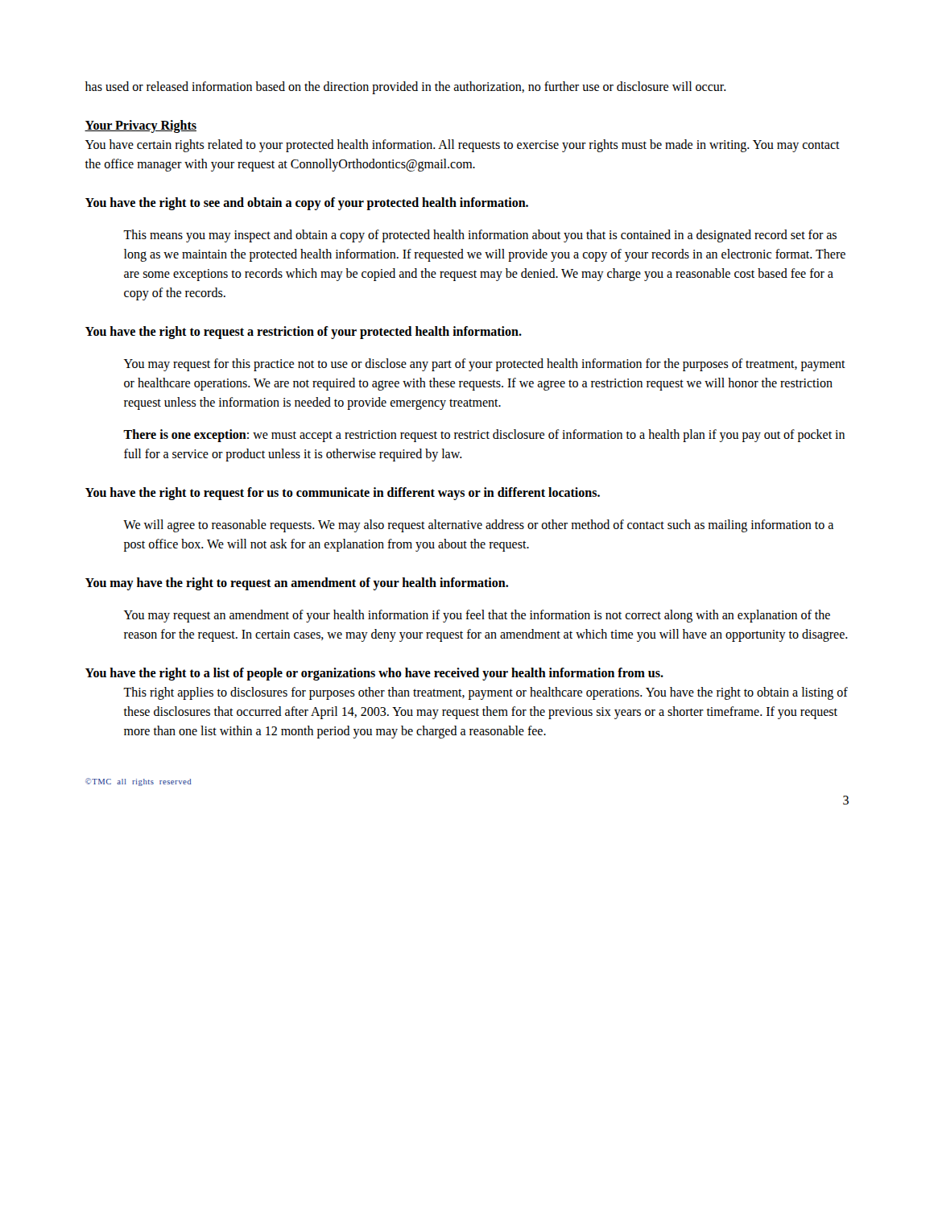has used or released information based on the direction provided in the authorization, no further use or disclosure will occur.
Your Privacy Rights
You have certain rights related to your protected health information. All requests to exercise your rights must be made in writing. You may contact the office manager with your request at ConnollyOrthodontics@gmail.com.
You have the right to see and obtain a copy of your protected health information.
This means you may inspect and obtain a copy of protected health information about you that is contained in a designated record set for as long as we maintain the protected health information. If requested we will provide you a copy of your records in an electronic format. There are some exceptions to records which may be copied and the request may be denied. We may charge you a reasonable cost based fee for a copy of the records.
You have the right to request a restriction of your protected health information.
You may request for this practice not to use or disclose any part of your protected health information for the purposes of treatment, payment or healthcare operations. We are not required to agree with these requests. If we agree to a restriction request we will honor the restriction request unless the information is needed to provide emergency treatment.
There is one exception: we must accept a restriction request to restrict disclosure of information to a health plan if you pay out of pocket in full for a service or product unless it is otherwise required by law.
You have the right to request for us to communicate in different ways or in different locations.
We will agree to reasonable requests. We may also request alternative address or other method of contact such as mailing information to a post office box. We will not ask for an explanation from you about the request.
You may have the right to request an amendment of your health information.
You may request an amendment of your health information if you feel that the information is not correct along with an explanation of the reason for the request. In certain cases, we may deny your request for an amendment at which time you will have an opportunity to disagree.
You have the right to a list of people or organizations who have received your health information from us.
This right applies to disclosures for purposes other than treatment, payment or healthcare operations. You have the right to obtain a listing of these disclosures that occurred after April 14, 2003. You may request them for the previous six years or a shorter timeframe. If you request more than one list within a 12 month period you may be charged a reasonable fee.
©TMC all rights reserved
3